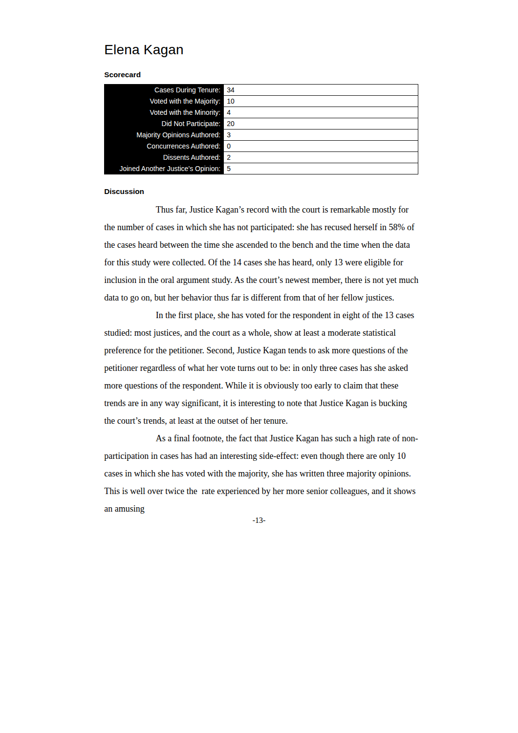Elena Kagan
Scorecard
| Cases During Tenure: | 34 |
| Voted with the Majority: | 10 |
| Voted with the Minority: | 4 |
| Did Not Participate: | 20 |
| Majority Opinions Authored: | 3 |
| Concurrences Authored: | 0 |
| Dissents Authored: | 2 |
| Joined Another Justice’s Opinion: | 5 |
Discussion
Thus far, Justice Kagan’s record with the court is remarkable mostly for the number of cases in which she has not participated: she has recused herself in 58% of the cases heard between the time she ascended to the bench and the time when the data for this study were collected. Of the 14 cases she has heard, only 13 were eligible for inclusion in the oral argument study. As the court’s newest member, there is not yet much data to go on, but her behavior thus far is different from that of her fellow justices.
In the first place, she has voted for the respondent in eight of the 13 cases studied: most justices, and the court as a whole, show at least a moderate statistical preference for the petitioner. Second, Justice Kagan tends to ask more questions of the petitioner regardless of what her vote turns out to be: in only three cases has she asked more questions of the respondent. While it is obviously too early to claim that these trends are in any way significant, it is interesting to note that Justice Kagan is bucking the court’s trends, at least at the outset of her tenure.
As a final footnote, the fact that Justice Kagan has such a high rate of non-participation in cases has had an interesting side-effect: even though there are only 10 cases in which she has voted with the majority, she has written three majority opinions. This is well over twice the rate experienced by her more senior colleagues, and it shows an amusing
-13-